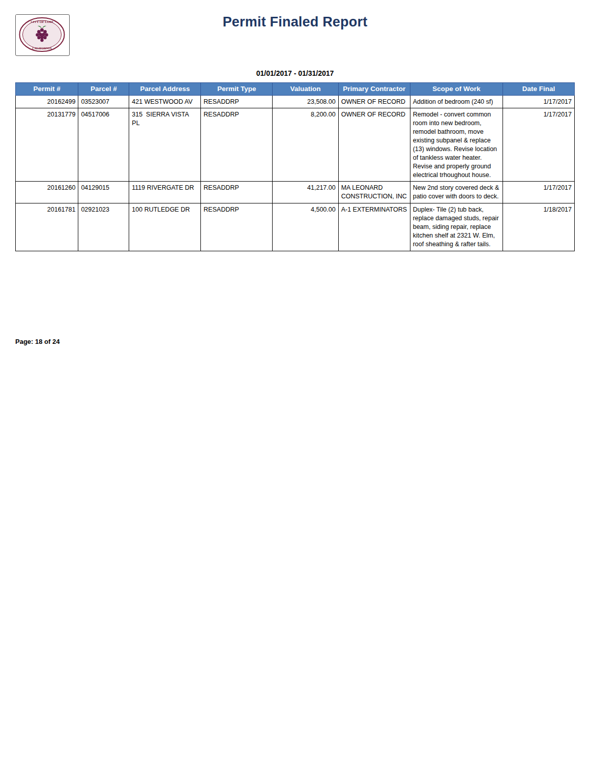CITY OF LODI CALIFORNIA
Permit Finaled Report
01/01/2017 - 01/31/2017
| Permit # | Parcel # | Parcel Address | Permit Type | Valuation | Primary Contractor | Scope of Work | Date Final |
| --- | --- | --- | --- | --- | --- | --- | --- |
| 20162499 | 03523007 | 421 WESTWOOD AV | RESADDRP | 23,508.00 | OWNER OF RECORD | Addition of bedroom (240 sf) | 1/17/2017 |
| 20131779 | 04517006 | 315 SIERRA VISTA PL | RESADDRP | 8,200.00 | OWNER OF RECORD | Remodel - convert common room into new bedroom, remodel bathroom, move existing subpanel & replace (13) windows. Revise location of tankless water heater. Revise and properly ground electrical trhoughout house. | 1/17/2017 |
| 20161260 | 04129015 | 1119 RIVERGATE DR | RESADDRP | 41,217.00 | MA LEONARD CONSTRUCTION, INC | New 2nd story covered deck & patio cover with doors to deck. | 1/17/2017 |
| 20161781 | 02921023 | 100 RUTLEDGE DR | RESADDRP | 4,500.00 | A-1 EXTERMINATORS | Duplex- Tile (2) tub back, replace damaged studs, repair beam, siding repair, replace kitchen shelf at 2321 W. Elm, roof sheathing & rafter tails. | 1/18/2017 |
Page: 18 of 24